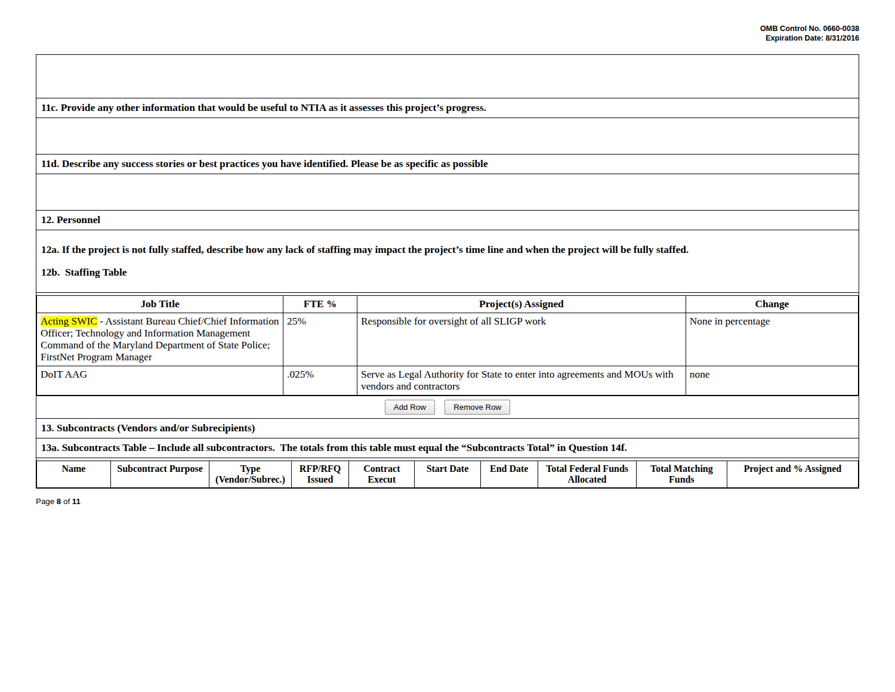OMB Control No. 0660-0038
Expiration Date: 8/31/2016
| 11c. Provide any other information that would be useful to NTIA as it assesses this project’s progress. |
| 11d. Describe any success stories or best practices you have identified. Please be as specific as possible |
| 12. Personnel |
| 12a. If the project is not fully staffed, describe how any lack of staffing may impact the project’s time line and when the project will be fully staffed. 12b. Staffing Table |
| / Job Title / FTE % / Project(s) Assigned / Change / / --- / --- / --- / --- / / Acting SWIC - Assistant Bureau Chief/Chief Information Officer; Technology and Information Management Command of the Maryland Department of State Police; FirstNet Program Manager / 25% / Responsible for oversight of all SLIGP work / None in percentage / / DoIT AAG / .025% / Serve as Legal Authority for State to enter into agreements and MOUs with vendors and contractors / none / |
| Add Row Remove Row |
| 13. Subcontracts (Vendors and/or Subrecipients) |
| 13a. Subcontracts Table – Include all subcontractors. The totals from this table must equal the “Subcontracts Total” in Question 14f. |
| / Name / Subcontract Purpose / Type (Vendor/Subrec.) / RFP/RFQ Issued / Contract Execut / Start Date / End Date / Total Federal Funds Allocated / Total Matching Funds / Project and % Assigned / / --- / --- / --- / --- / --- / --- / --- / --- / --- / --- / |
Page 8 of 11